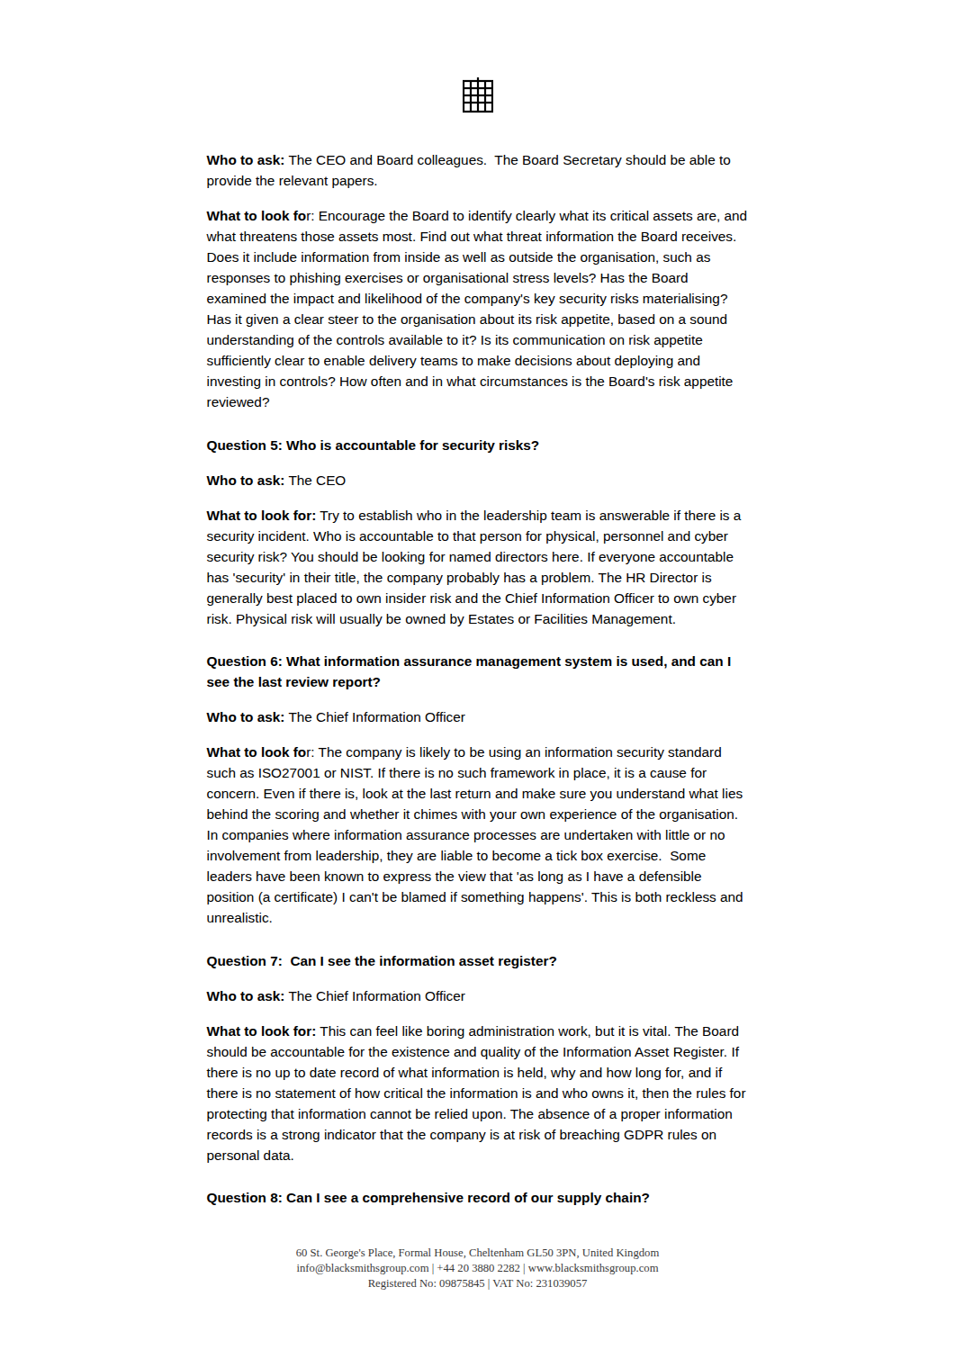Who to ask: The CEO and Board colleagues. The Board Secretary should be able to provide the relevant papers.
What to look for: Encourage the Board to identify clearly what its critical assets are, and what threatens those assets most. Find out what threat information the Board receives. Does it include information from inside as well as outside the organisation, such as responses to phishing exercises or organisational stress levels? Has the Board examined the impact and likelihood of the company's key security risks materialising? Has it given a clear steer to the organisation about its risk appetite, based on a sound understanding of the controls available to it? Is its communication on risk appetite sufficiently clear to enable delivery teams to make decisions about deploying and investing in controls? How often and in what circumstances is the Board's risk appetite reviewed?
Question 5: Who is accountable for security risks?
Who to ask: The CEO
What to look for: Try to establish who in the leadership team is answerable if there is a security incident. Who is accountable to that person for physical, personnel and cyber security risk? You should be looking for named directors here. If everyone accountable has 'security' in their title, the company probably has a problem. The HR Director is generally best placed to own insider risk and the Chief Information Officer to own cyber risk. Physical risk will usually be owned by Estates or Facilities Management.
Question 6: What information assurance management system is used, and can I see the last review report?
Who to ask: The Chief Information Officer
What to look for: The company is likely to be using an information security standard such as ISO27001 or NIST. If there is no such framework in place, it is a cause for concern. Even if there is, look at the last return and make sure you understand what lies behind the scoring and whether it chimes with your own experience of the organisation. In companies where information assurance processes are undertaken with little or no involvement from leadership, they are liable to become a tick box exercise. Some leaders have been known to express the view that 'as long as I have a defensible position (a certificate) I can't be blamed if something happens'. This is both reckless and unrealistic.
Question 7: Can I see the information asset register?
Who to ask: The Chief Information Officer
What to look for: This can feel like boring administration work, but it is vital. The Board should be accountable for the existence and quality of the Information Asset Register. If there is no up to date record of what information is held, why and how long for, and if there is no statement of how critical the information is and who owns it, then the rules for protecting that information cannot be relied upon. The absence of a proper information records is a strong indicator that the company is at risk of breaching GDPR rules on personal data.
Question 8: Can I see a comprehensive record of our supply chain?
60 St. George's Place, Formal House, Cheltenham GL50 3PN, United Kingdom
info@blacksmithsgroup.com | +44 20 3880 2282 | www.blacksmithsgroup.com
Registered No: 09875845 | VAT No: 231039057